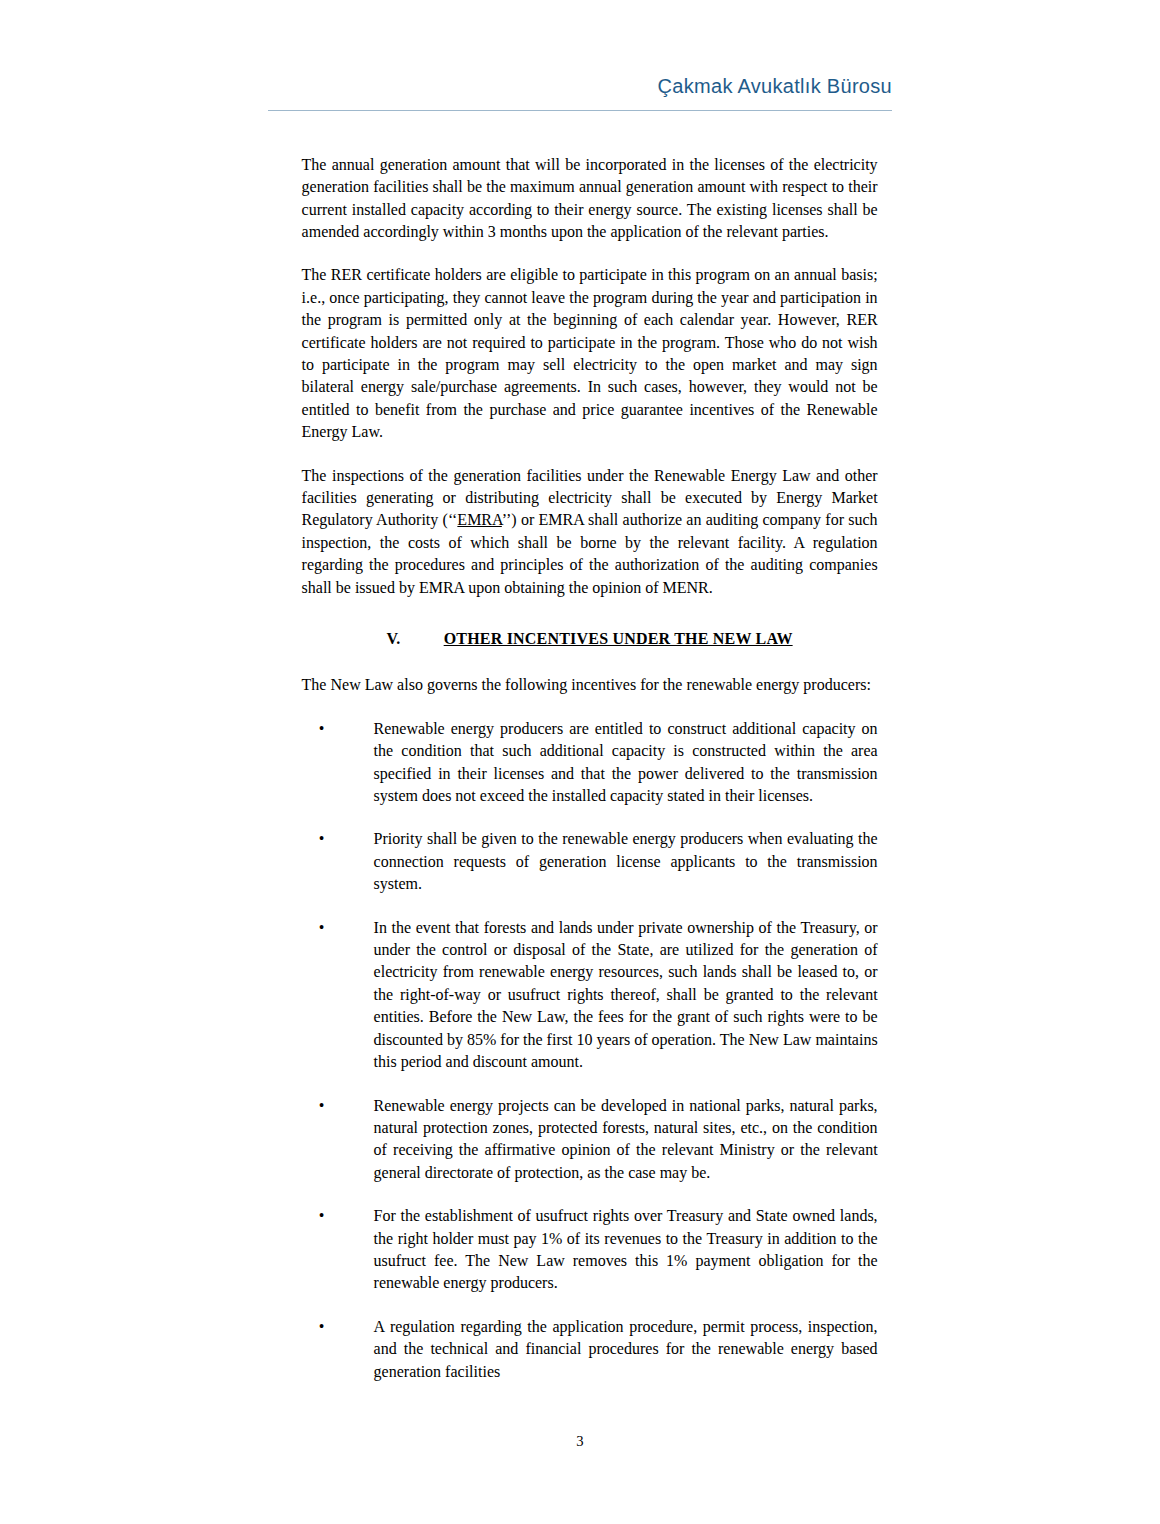Çakmak Avukatlık Bürosu
The annual generation amount that will be incorporated in the licenses of the electricity generation facilities shall be the maximum annual generation amount with respect to their current installed capacity according to their energy source. The existing licenses shall be amended accordingly within 3 months upon the application of the relevant parties.
The RER certificate holders are eligible to participate in this program on an annual basis; i.e., once participating, they cannot leave the program during the year and participation in the program is permitted only at the beginning of each calendar year. However, RER certificate holders are not required to participate in the program. Those who do not wish to participate in the program may sell electricity to the open market and may sign bilateral energy sale/purchase agreements. In such cases, however, they would not be entitled to benefit from the purchase and price guarantee incentives of the Renewable Energy Law.
The inspections of the generation facilities under the Renewable Energy Law and other facilities generating or distributing electricity shall be executed by Energy Market Regulatory Authority (‘‘EMRA’’) or EMRA shall authorize an auditing company for such inspection, the costs of which shall be borne by the relevant facility. A regulation regarding the procedures and principles of the authorization of the auditing companies shall be issued by EMRA upon obtaining the opinion of MENR.
V. OTHER INCENTIVES UNDER THE NEW LAW
The New Law also governs the following incentives for the renewable energy producers:
Renewable energy producers are entitled to construct additional capacity on the condition that such additional capacity is constructed within the area specified in their licenses and that the power delivered to the transmission system does not exceed the installed capacity stated in their licenses.
Priority shall be given to the renewable energy producers when evaluating the connection requests of generation license applicants to the transmission system.
In the event that forests and lands under private ownership of the Treasury, or under the control or disposal of the State, are utilized for the generation of electricity from renewable energy resources, such lands shall be leased to, or the right-of-way or usufruct rights thereof, shall be granted to the relevant entities. Before the New Law, the fees for the grant of such rights were to be discounted by 85% for the first 10 years of operation. The New Law maintains this period and discount amount.
Renewable energy projects can be developed in national parks, natural parks, natural protection zones, protected forests, natural sites, etc., on the condition of receiving the affirmative opinion of the relevant Ministry or the relevant general directorate of protection, as the case may be.
For the establishment of usufruct rights over Treasury and State owned lands, the right holder must pay 1% of its revenues to the Treasury in addition to the usufruct fee. The New Law removes this 1% payment obligation for the renewable energy producers.
A regulation regarding the application procedure, permit process, inspection, and the technical and financial procedures for the renewable energy based generation facilities
3